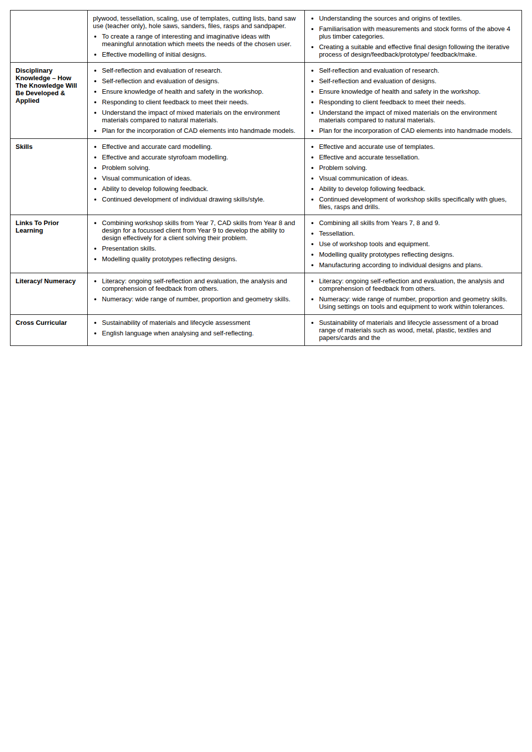| | plywood, tessellation, scaling, use of templates, cutting lists, band saw use (teacher only), hole saws, sanders, files, rasps and sandpaper. To create a range of interesting and imaginative ideas with meaningful annotation which meets the needs of the chosen user. Effective modelling of initial designs. | Understanding the sources and origins of textiles. Familiarisation with measurements and stock forms of the above 4 plus timber categories. Creating a suitable and effective final design following the iterative process of design/feedback/prototype/ feedback/make. |
| Disciplinary Knowledge – How The Knowledge Will Be Developed & Applied | Self-reflection and evaluation of research. Self-reflection and evaluation of designs. Ensure knowledge of health and safety in the workshop. Responding to client feedback to meet their needs. Understand the impact of mixed materials on the environment materials compared to natural materials. Plan for the incorporation of CAD elements into handmade models. | Self-reflection and evaluation of research. Self-reflection and evaluation of designs. Ensure knowledge of health and safety in the workshop. Responding to client feedback to meet their needs. Understand the impact of mixed materials on the environment materials compared to natural materials. Plan for the incorporation of CAD elements into handmade models. |
| Skills | Effective and accurate card modelling. Effective and accurate styrofoam modelling. Problem solving. Visual communication of ideas. Ability to develop following feedback. Continued development of individual drawing skills/style. | Effective and accurate use of templates. Effective and accurate tessellation. Problem solving. Visual communication of ideas. Ability to develop following feedback. Continued development of workshop skills specifically with glues, files, rasps and drills. |
| Links To Prior Learning | Combining workshop skills from Year 7, CAD skills from Year 8 and design for a focussed client from Year 9 to develop the ability to design effectively for a client solving their problem. Presentation skills. Modelling quality prototypes reflecting designs. | Combining all skills from Years 7, 8 and 9. Tessellation. Use of workshop tools and equipment. Modelling quality prototypes reflecting designs. Manufacturing according to individual designs and plans. |
| Literacy/ Numeracy | Literacy: ongoing self-reflection and evaluation, the analysis and comprehension of feedback from others. Numeracy: wide range of number, proportion and geometry skills. | Literacy: ongoing self-reflection and evaluation, the analysis and comprehension of feedback from others. Numeracy: wide range of number, proportion and geometry skills. Using settings on tools and equipment to work within tolerances. |
| Cross Curricular | Sustainability of materials and lifecycle assessment English language when analysing and self-reflecting. | Sustainability of materials and lifecycle assessment of a broad range of materials such as wood, metal, plastic, textiles and papers/cards and the |